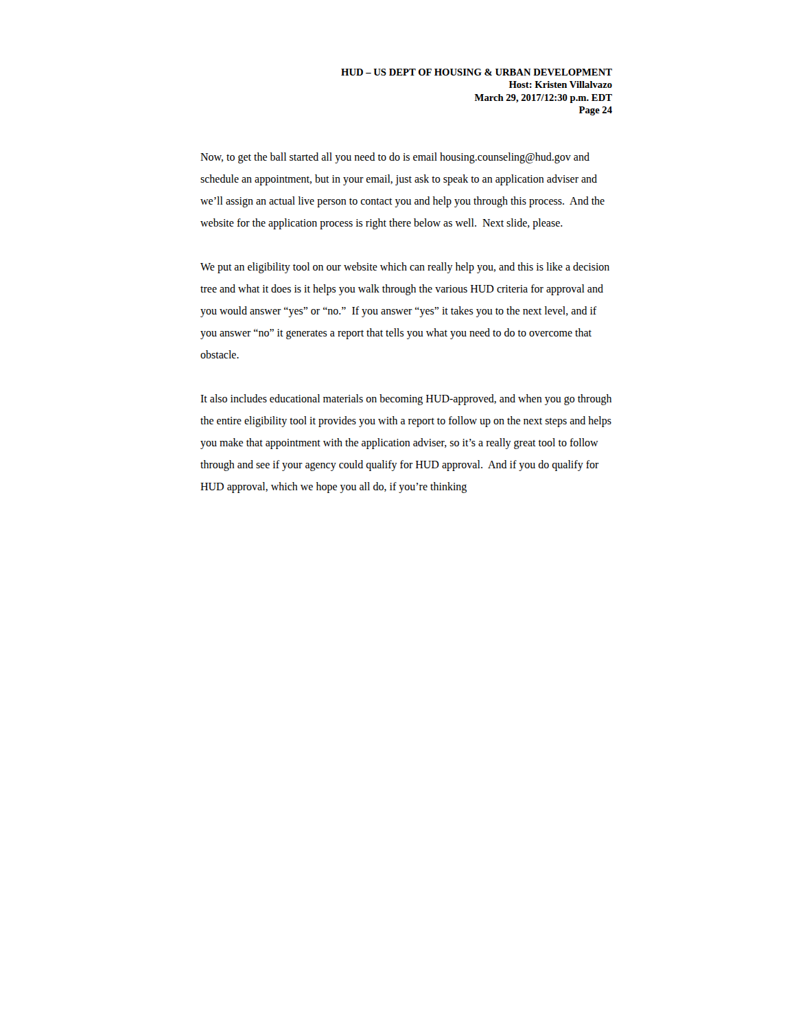HUD – US DEPT OF HOUSING & URBAN DEVELOPMENT
Host: Kristen Villalvazo
March 29, 2017/12:30 p.m. EDT
Page 24
Now, to get the ball started all you need to do is email housing.counseling@hud.gov and schedule an appointment, but in your email, just ask to speak to an application adviser and we’ll assign an actual live person to contact you and help you through this process. And the website for the application process is right there below as well. Next slide, please.
We put an eligibility tool on our website which can really help you, and this is like a decision tree and what it does is it helps you walk through the various HUD criteria for approval and you would answer “yes” or “no.” If you answer “yes” it takes you to the next level, and if you answer “no” it generates a report that tells you what you need to do to overcome that obstacle.
It also includes educational materials on becoming HUD-approved, and when you go through the entire eligibility tool it provides you with a report to follow up on the next steps and helps you make that appointment with the application adviser, so it’s a really great tool to follow through and see if your agency could qualify for HUD approval. And if you do qualify for HUD approval, which we hope you all do, if you’re thinking